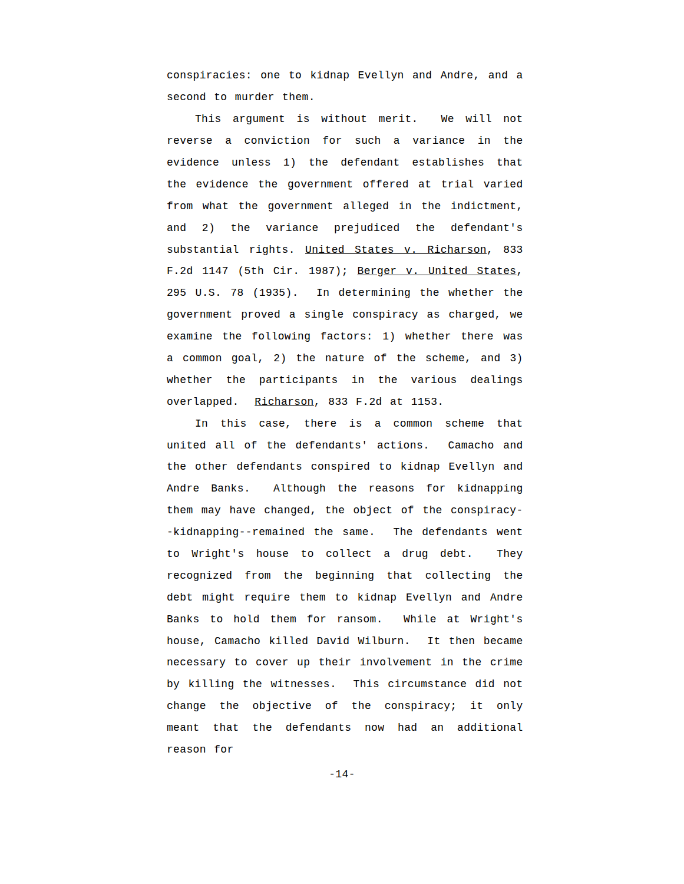conspiracies: one to kidnap Evellyn and Andre, and a second to murder them.
This argument is without merit. We will not reverse a conviction for such a variance in the evidence unless 1) the defendant establishes that the evidence the government offered at trial varied from what the government alleged in the indictment, and 2) the variance prejudiced the defendant's substantial rights. United States v. Richarson, 833 F.2d 1147 (5th Cir. 1987); Berger v. United States, 295 U.S. 78 (1935). In determining the whether the government proved a single conspiracy as charged, we examine the following factors: 1) whether there was a common goal, 2) the nature of the scheme, and 3) whether the participants in the various dealings overlapped. Richarson, 833 F.2d at 1153.
In this case, there is a common scheme that united all of the defendants' actions. Camacho and the other defendants conspired to kidnap Evellyn and Andre Banks. Although the reasons for kidnapping them may have changed, the object of the conspiracy--kidnapping--remained the same. The defendants went to Wright's house to collect a drug debt. They recognized from the beginning that collecting the debt might require them to kidnap Evellyn and Andre Banks to hold them for ransom. While at Wright's house, Camacho killed David Wilburn. It then became necessary to cover up their involvement in the crime by killing the witnesses. This circumstance did not change the objective of the conspiracy; it only meant that the defendants now had an additional reason for
-14-